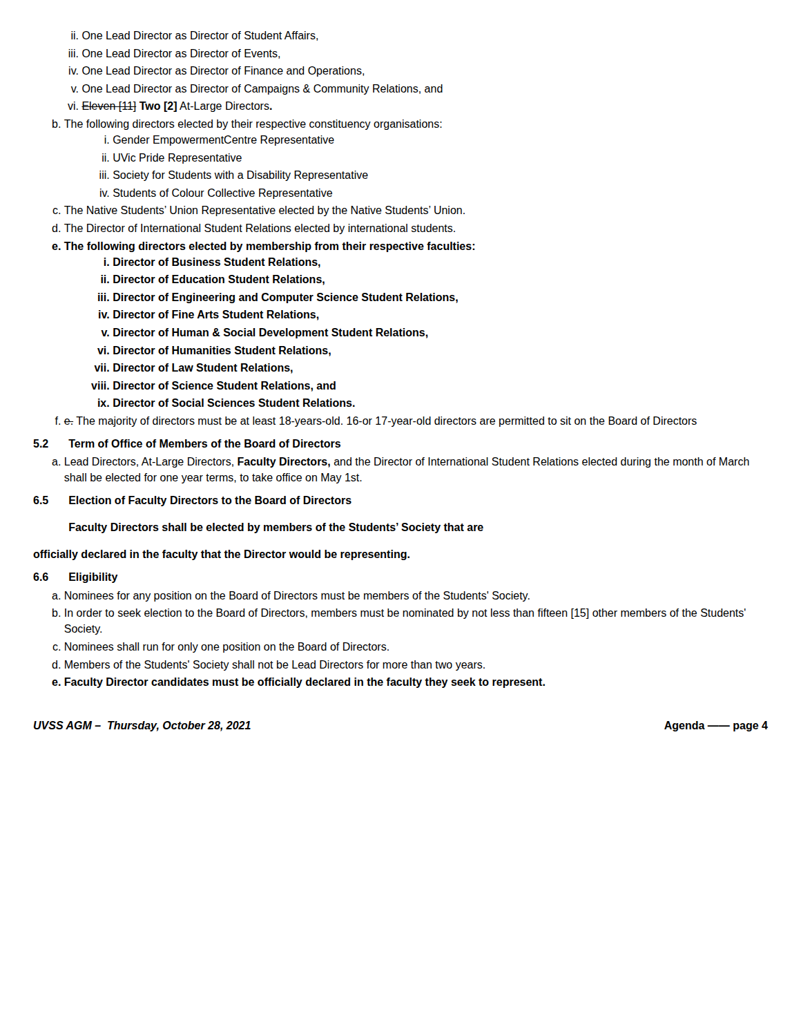One Lead Director as Director of Student Affairs,
One Lead Director as Director of Events,
One Lead Director as Director of Finance and Operations,
One Lead Director as Director of Campaigns & Community Relations, and
Eleven [11] Two [2] At-Large Directors.
The following directors elected by their respective constituency organisations:
Gender EmpowermentCentre Representative
UVic Pride Representative
Society for Students with a Disability Representative
Students of Colour Collective Representative
The Native Students’ Union Representative elected by the Native Students’ Union.
The Director of International Student Relations elected by international students.
The following directors elected by membership from their respective faculties:
Director of Business Student Relations,
Director of Education Student Relations,
Director of Engineering and Computer Science Student Relations,
Director of Fine Arts Student Relations,
Director of Human & Social Development Student Relations,
Director of Humanities Student Relations,
Director of Law Student Relations,
Director of Science Student Relations, and
Director of Social Sciences Student Relations.
e. The majority of directors must be at least 18-years-old. 16-or 17-year-old directors are permitted to sit on the Board of Directors
5.2 Term of Office of Members of the Board of Directors
Lead Directors, At-Large Directors, Faculty Directors, and the Director of International Student Relations elected during the month of March shall be elected for one year terms, to take office on May 1st.
6.5 Election of Faculty Directors to the Board of Directors
Faculty Directors shall be elected by members of the Students’ Society that are
officially declared in the faculty that the Director would be representing.
6.6 Eligibility
Nominees for any position on the Board of Directors must be members of the Students' Society.
In order to seek election to the Board of Directors, members must be nominated by not less than fifteen [15] other members of the Students' Society.
Nominees shall run for only one position on the Board of Directors.
Members of the Students' Society shall not be Lead Directors for more than two years.
Faculty Director candidates must be officially declared in the faculty they seek to represent.
UVSS AGM – Thursday, October 28, 2021 Agenda —— page 4